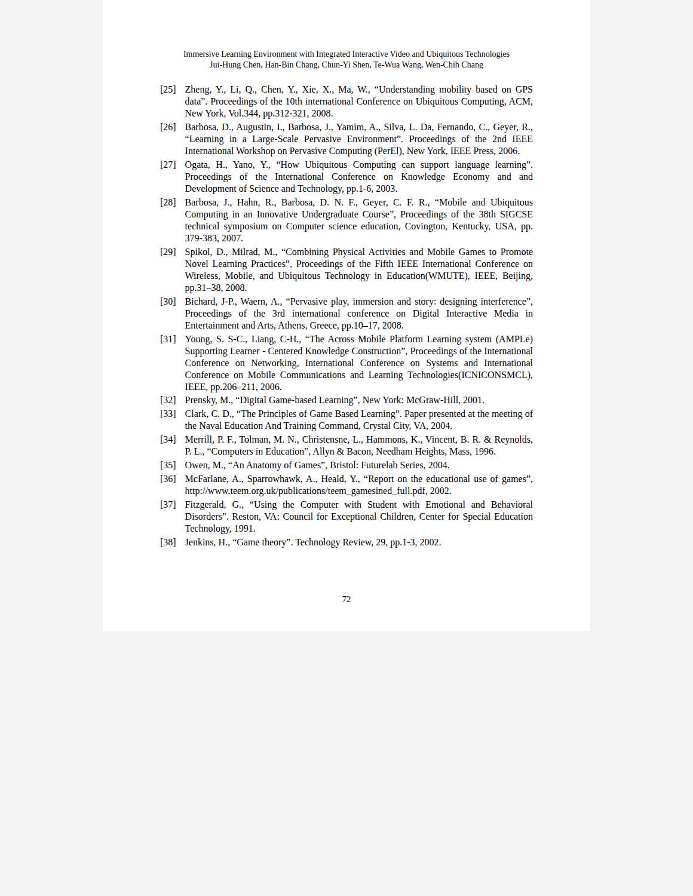Immersive Learning Environment with Integrated Interactive Video and Ubiquitous Technologies Jui-Hung Chen, Han-Bin Chang, Chun-Yi Shen, Te-Wua Wang, Wen-Chih Chang
[25] Zheng, Y., Li, Q., Chen, Y., Xie, X., Ma, W., “Understanding mobility based on GPS data”. Proceedings of the 10th international Conference on Ubiquitous Computing, ACM, New York, Vol.344, pp.312-321, 2008.
[26] Barbosa, D., Augustin, I., Barbosa, J., Yamim, A., Silva, L. Da, Fernando, C., Geyer, R., “Learning in a Large-Scale Pervasive Environment”. Proceedings of the 2nd IEEE International Workshop on Pervasive Computing (PerEl), New York, IEEE Press, 2006.
[27] Ogata, H., Yano, Y., “How Ubiquitous Computing can support language learning”. Proceedings of the International Conference on Knowledge Economy and and Development of Science and Technology, pp.1-6, 2003.
[28] Barbosa, J., Hahn, R., Barbosa, D. N. F., Geyer, C. F. R., “Mobile and Ubiquitous Computing in an Innovative Undergraduate Course”, Proceedings of the 38th SIGCSE technical symposium on Computer science education, Covington, Kentucky, USA, pp. 379-383, 2007.
[29] Spikol, D., Milrad, M., “Combining Physical Activities and Mobile Games to Promote Novel Learning Practices”, Proceedings of the Fifth IEEE International Conference on Wireless, Mobile, and Ubiquitous Technology in Education(WMUTE), IEEE, Beijing, pp.31–38, 2008.
[30] Bichard, J-P., Waern, A., “Pervasive play, immersion and story: designing interference”, Proceedings of the 3rd international conference on Digital Interactive Media in Entertainment and Arts, Athens, Greece, pp.10–17, 2008.
[31] Young, S. S-C., Liang, C-H., “The Across Mobile Platform Learning system (AMPLe) Supporting Learner - Centered Knowledge Construction”, Proceedings of the International Conference on Networking, International Conference on Systems and International Conference on Mobile Communications and Learning Technologies(ICNICONSMCL), IEEE, pp.206–211, 2006.
[32] Prensky, M., “Digital Game-based Learning”, New York: McGraw-Hill, 2001.
[33] Clark, C. D., “The Principles of Game Based Learning”. Paper presented at the meeting of the Naval Education And Training Command, Crystal City, VA, 2004.
[34] Merrill, P. F., Tolman, M. N., Christensne, L., Hammons, K., Vincent, B. R. & Reynolds, P. L., “Computers in Education”, Allyn & Bacon, Needham Heights, Mass, 1996.
[35] Owen, M., “An Anatomy of Games”, Bristol: Futurelab Series, 2004.
[36] McFarlane, A., Sparrowhawk, A., Heald, Y., “Report on the educational use of games”, http://www.teem.org.uk/publications/teem_gamesined_full.pdf, 2002.
[37] Fitzgerald, G., “Using the Computer with Student with Emotional and Behavioral Disorders”. Reston, VA: Council for Exceptional Children, Center for Special Education Technology, 1991.
[38] Jenkins, H., “Game theory”. Technology Review, 29, pp.1-3, 2002.
72